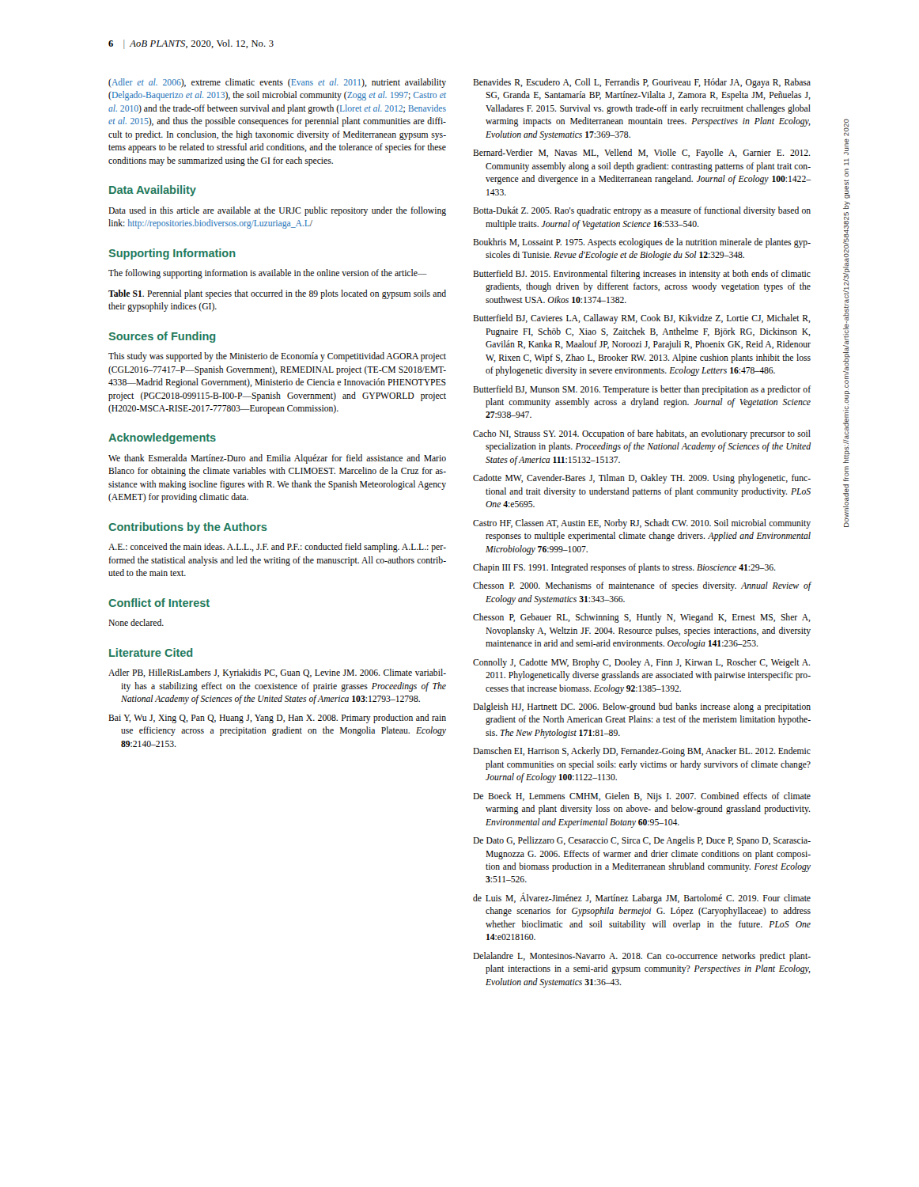6|AoB PLANTS, 2020, Vol. 12, No. 3
Downloaded from https://academic.oup.com/aobpla/article-abstract/12/3/plaa020/5843825 by guest on 11 June 2020
(Adler et al. 2006), extreme climatic events (Evans et al. 2011), nutrient availability (Delgado-Baquerizo et al. 2013), the soil microbial community (Zogg et al. 1997; Castro et al. 2010) and the trade-off between survival and plant growth (Lloret et al. 2012; Benavides et al. 2015), and thus the possible consequences for perennial plant communities are difficult to predict. In conclusion, the high taxonomic diversity of Mediterranean gypsum systems appears to be related to stressful arid conditions, and the tolerance of species for these conditions may be summarized using the GI for each species.
Data Availability
Data used in this article are available at the URJC public repository under the following link: http://repositories.biodiversos.org/Luzuriaga_A.L/
Supporting Information
The following supporting information is available in the online version of the article—
Table S1. Perennial plant species that occurred in the 89 plots located on gypsum soils and their gypsophily indices (GI).
Sources of Funding
This study was supported by the Ministerio de Economía y Competitividad AGORA project (CGL2016–77417–P—Spanish Government), REMEDINAL project (TE-CM S2018/EMT-4338—Madrid Regional Government), Ministerio de Ciencia e Innovación PHENOTYPES project (PGC2018-099115-B-I00-P—Spanish Government) and GYPWORLD project (H2020-MSCA-RISE-2017-777803—European Commission).
Acknowledgements
We thank Esmeralda Martínez-Duro and Emilia Alquézar for field assistance and Mario Blanco for obtaining the climate variables with CLIMOEST. Marcelino de la Cruz for assistance with making isocline figures with R. We thank the Spanish Meteorological Agency (AEMET) for providing climatic data.
Contributions by the Authors
A.E.: conceived the main ideas. A.L.L., J.F. and P.F.: conducted field sampling. A.L.L.: performed the statistical analysis and led the writing of the manuscript. All co-authors contributed to the main text.
Conflict of Interest
None declared.
Literature Cited
Adler PB, HilleRisLambers J, Kyriakidis PC, Guan Q, Levine JM. 2006. Climate variability has a stabilizing effect on the coexistence of prairie grasses Proceedings of The National Academy of Sciences of the United States of America 103:12793–12798.
Bai Y, Wu J, Xing Q, Pan Q, Huang J, Yang D, Han X. 2008. Primary production and rain use efficiency across a precipitation gradient on the Mongolia Plateau. Ecology 89:2140–2153.
Benavides R, Escudero A, Coll L, Ferrandis P, Gouriveau F, Hódar JA, Ogaya R, Rabasa SG, Granda E, Santamaría BP, Martínez-Vilalta J, Zamora R, Espelta JM, Peñuelas J, Valladares F. 2015. Survival vs. growth trade-off in early recruitment challenges global warming impacts on Mediterranean mountain trees. Perspectives in Plant Ecology, Evolution and Systematics 17:369–378.
Bernard-Verdier M, Navas ML, Vellend M, Violle C, Fayolle A, Garnier E. 2012. Community assembly along a soil depth gradient: contrasting patterns of plant trait convergence and divergence in a Mediterranean rangeland. Journal of Ecology 100:1422–1433.
Botta-Dukát Z. 2005. Rao's quadratic entropy as a measure of functional diversity based on multiple traits. Journal of Vegetation Science 16:533–540.
Boukhris M, Lossaint P. 1975. Aspects ecologiques de la nutrition minerale de plantes gypsicoles di Tunisie. Revue d'Ecologie et de Biologie du Sol 12:329–348.
Butterfield BJ. 2015. Environmental filtering increases in intensity at both ends of climatic gradients, though driven by different factors, across woody vegetation types of the southwest USA. Oikos 10:1374–1382.
Butterfield BJ, Cavieres LA, Callaway RM, Cook BJ, Kikvidze Z, Lortie CJ, Michalet R, Pugnaire FI, Schöb C, Xiao S, Zaitchek B, Anthelme F, Björk RG, Dickinson K, Gavilán R, Kanka R, Maalouf JP, Noroozi J, Parajuli R, Phoenix GK, Reid A, Ridenour W, Rixen C, Wipf S, Zhao L, Brooker RW. 2013. Alpine cushion plants inhibit the loss of phylogenetic diversity in severe environments. Ecology Letters 16:478–486.
Butterfield BJ, Munson SM. 2016. Temperature is better than precipitation as a predictor of plant community assembly across a dryland region. Journal of Vegetation Science 27:938–947.
Cacho NI, Strauss SY. 2014. Occupation of bare habitats, an evolutionary precursor to soil specialization in plants. Proceedings of the National Academy of Sciences of the United States of America 111:15132–15137.
Cadotte MW, Cavender-Bares J, Tilman D, Oakley TH. 2009. Using phylogenetic, functional and trait diversity to understand patterns of plant community productivity. PLoS One 4:e5695.
Castro HF, Classen AT, Austin EE, Norby RJ, Schadt CW. 2010. Soil microbial community responses to multiple experimental climate change drivers. Applied and Environmental Microbiology 76:999–1007.
Chapin III FS. 1991. Integrated responses of plants to stress. Bioscience 41:29–36.
Chesson P. 2000. Mechanisms of maintenance of species diversity. Annual Review of Ecology and Systematics 31:343–366.
Chesson P, Gebauer RL, Schwinning S, Huntly N, Wiegand K, Ernest MS, Sher A, Novoplansky A, Weltzin JF. 2004. Resource pulses, species interactions, and diversity maintenance in arid and semi-arid environments. Oecologia 141:236–253.
Connolly J, Cadotte MW, Brophy C, Dooley A, Finn J, Kirwan L, Roscher C, Weigelt A. 2011. Phylogenetically diverse grasslands are associated with pairwise interspecific processes that increase biomass. Ecology 92:1385–1392.
Dalgleish HJ, Hartnett DC. 2006. Below-ground bud banks increase along a precipitation gradient of the North American Great Plains: a test of the meristem limitation hypothesis. The New Phytologist 171:81–89.
Damschen EI, Harrison S, Ackerly DD, Fernandez-Going BM, Anacker BL. 2012. Endemic plant communities on special soils: early victims or hardy survivors of climate change? Journal of Ecology 100:1122–1130.
De Boeck H, Lemmens CMHM, Gielen B, Nijs I. 2007. Combined effects of climate warming and plant diversity loss on above- and below-ground grassland productivity. Environmental and Experimental Botany 60:95–104.
De Dato G, Pellizzaro G, Cesaraccio C, Sirca C, De Angelis P, Duce P, Spano D, Scarascia-Mugnozza G. 2006. Effects of warmer and drier climate conditions on plant composition and biomass production in a Mediterranean shrubland community. Forest Ecology 3:511–526.
de Luis M, Álvarez-Jiménez J, Martínez Labarga JM, Bartolomé C. 2019. Four climate change scenarios for Gypsophila bermejoi G. López (Caryophyllaceae) to address whether bioclimatic and soil suitability will overlap in the future. PLoS One 14:e0218160.
Delalandre L, Montesinos-Navarro A. 2018. Can co-occurrence networks predict plant-plant interactions in a semi-arid gypsum community? Perspectives in Plant Ecology, Evolution and Systematics 31:36–43.